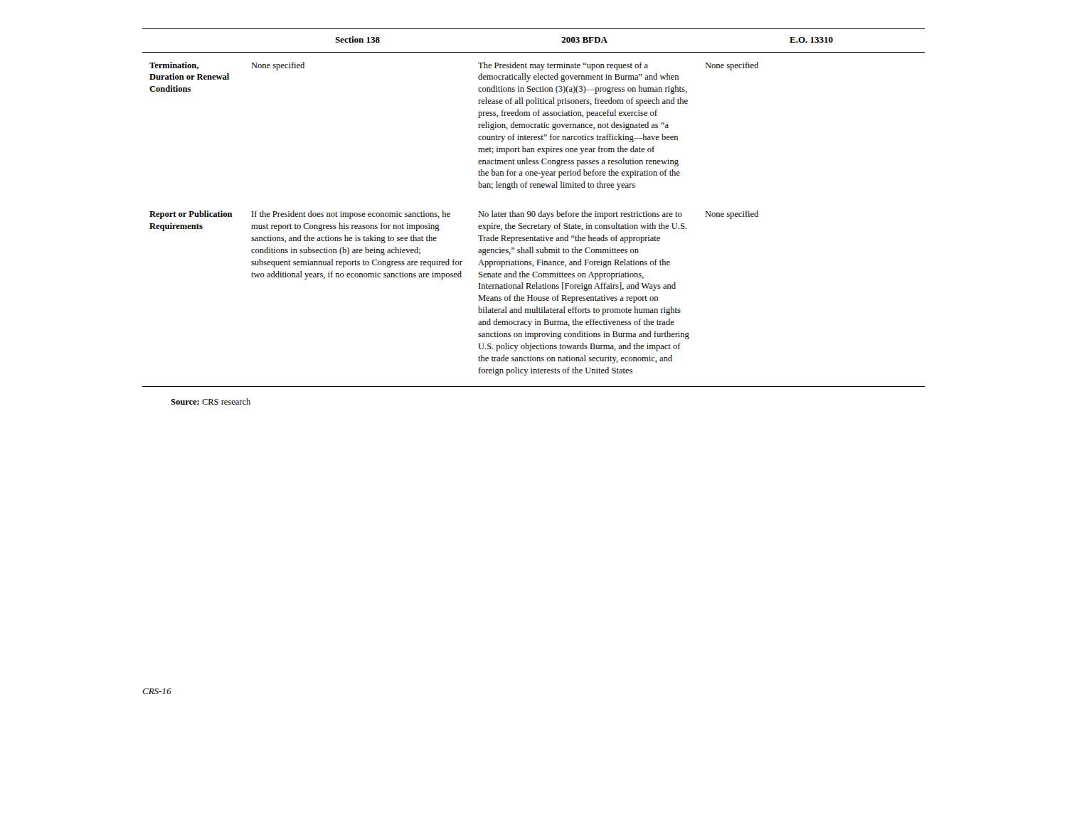| | Section 138 | 2003 BFDA | E.O. 13310 |
| --- | --- | --- | --- |
| Termination, Duration or Renewal Conditions | None specified | The President may terminate “upon request of a democratically elected government in Burma” and when conditions in Section (3)(a)(3)—progress on human rights, release of all political prisoners, freedom of speech and the press, freedom of association, peaceful exercise of religion, democratic governance, not designated as “a country of interest” for narcotics trafficking—have been met; import ban expires one year from the date of enactment unless Congress passes a resolution renewing the ban for a one-year period before the expiration of the ban; length of renewal limited to three years | None specified |
| Report or Publication Requirements | If the President does not impose economic sanctions, he must report to Congress his reasons for not imposing sanctions, and the actions he is taking to see that the conditions in subsection (b) are being achieved; subsequent semiannual reports to Congress are required for two additional years, if no economic sanctions are imposed | No later than 90 days before the import restrictions are to expire, the Secretary of State, in consultation with the U.S. Trade Representative and “the heads of appropriate agencies,” shall submit to the Committees on Appropriations, Finance, and Foreign Relations of the Senate and the Committees on Appropriations, International Relations [Foreign Affairs], and Ways and Means of the House of Representatives a report on bilateral and multilateral efforts to promote human rights and democracy in Burma, the effectiveness of the trade sanctions on improving conditions in Burma and furthering U.S. policy objections towards Burma, and the impact of the trade sanctions on national security, economic, and foreign policy interests of the United States | None specified |
Source: CRS research
CRS-16